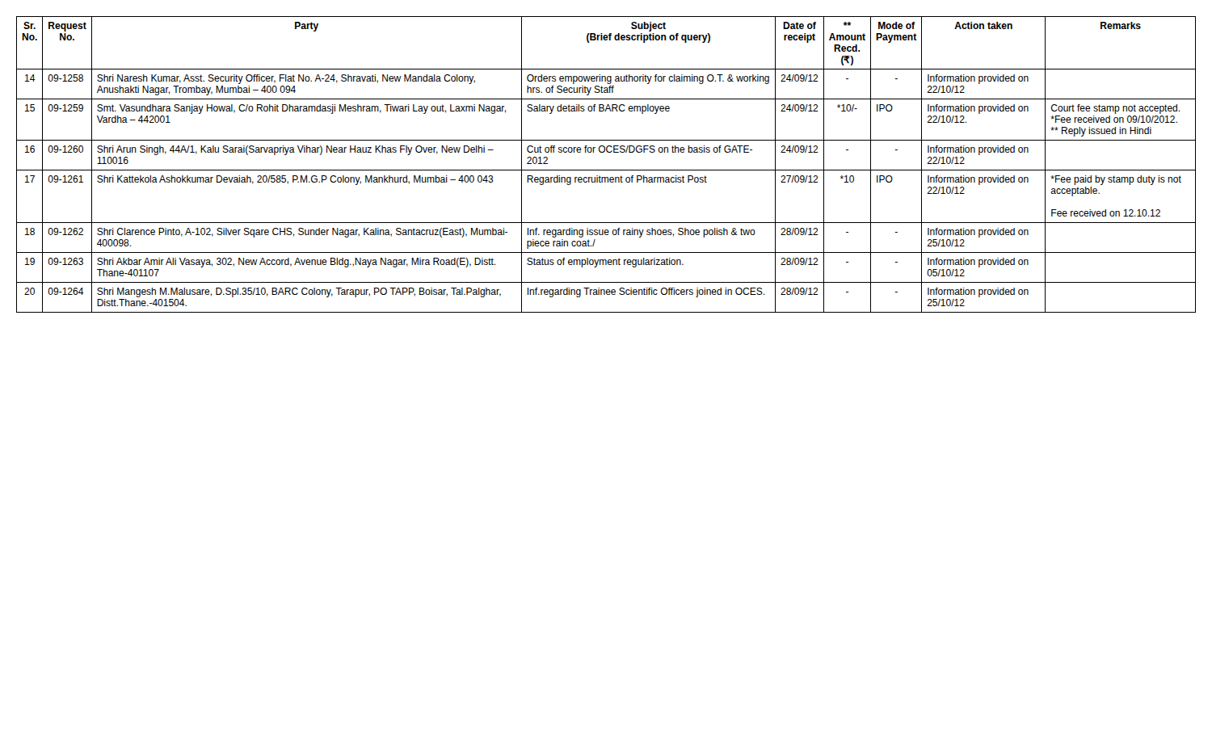| Sr. No. | Request No. | Party | Subject (Brief description of query) | Date of receipt | ** Amount Recd. (₹) | Mode of Payment | Action taken | Remarks |
| --- | --- | --- | --- | --- | --- | --- | --- | --- |
| 14 | 09-1258 | Shri Naresh Kumar, Asst. Security Officer, Flat No. A-24, Shravati, New Mandala Colony, Anushakti Nagar, Trombay, Mumbai – 400 094 | Orders empowering authority for claiming O.T. & working hrs. of Security Staff | 24/09/12 | - | - | Information provided on 22/10/12 | |
| 15 | 09-1259 | Smt. Vasundhara Sanjay Howal, C/o Rohit Dharamdasji Meshram, Tiwari Lay out, Laxmi Nagar, Vardha – 442001 | Salary details of BARC employee | 24/09/12 | *10/- | IPO | Information provided on 22/10/12. | Court fee stamp not accepted. *Fee received on 09/10/2012. ** Reply issued in Hindi |
| 16 | 09-1260 | Shri Arun Singh, 44A/1, Kalu Sarai(Sarvapriya Vihar) Near Hauz Khas Fly Over, New Delhi – 110016 | Cut off score for OCES/DGFS on the basis of GATE-2012 | 24/09/12 | - | - | Information provided on 22/10/12 | |
| 17 | 09-1261 | Shri Kattekola Ashokkumar Devaiah, 20/585, P.M.G.P Colony, Mankhurd, Mumbai – 400 043 | Regarding recruitment of Pharmacist Post | 27/09/12 | *10 | IPO | Information provided on 22/10/12 | *Fee paid by stamp duty is not acceptable. Fee received on 12.10.12 |
| 18 | 09-1262 | Shri Clarence Pinto, A-102, Silver Sqare CHS, Sunder Nagar, Kalina, Santacruz(East), Mumbai-400098. | Inf. regarding issue of rainy shoes, Shoe polish & two piece rain coat./ | 28/09/12 | - | - | Information provided on 25/10/12 | |
| 19 | 09-1263 | Shri Akbar Amir Ali Vasaya, 302, New Accord, Avenue Bldg.,Naya Nagar, Mira Road(E), Distt. Thane-401107 | Status of employment regularization. | 28/09/12 | - | - | Information provided on 05/10/12 | |
| 20 | 09-1264 | Shri Mangesh M.Malusare, D.Spl.35/10, BARC Colony, Tarapur, PO TAPP, Boisar, Tal.Palghar, Distt.Thane.-401504. | Inf.regarding Trainee Scientific Officers joined in OCES. | 28/09/12 | - | - | Information provided on 25/10/12 | |